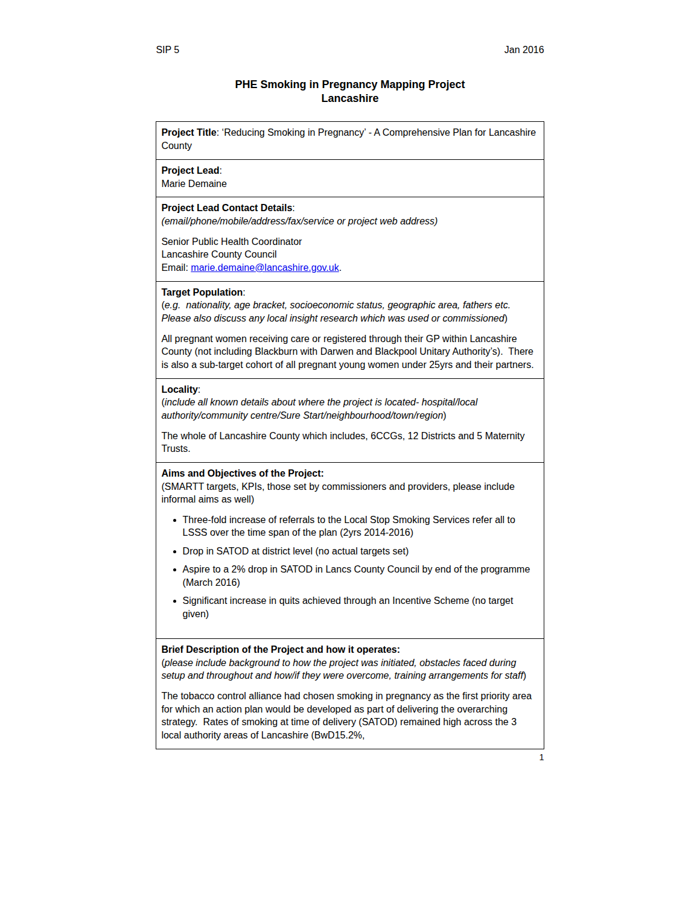SIP 5
Jan 2016
PHE Smoking in Pregnancy Mapping Project Lancashire
| Project Title : ‘Reducing Smoking in Pregnancy’ - A Comprehensive Plan for Lancashire County |
| Project Lead : Marie Demaine |
| Project Lead Contact Details : (email/phone/mobile/address/fax/service or project web address) Senior Public Health Coordinator Lancashire County Council Email: marie.demaine@lancashire.gov.uk . |
| Target Population : ( e.g. nationality, age bracket, socioeconomic status, geographic area, fathers etc. Please also discuss any local insight research which was used or commissioned ) All pregnant women receiving care or registered through their GP within Lancashire County (not including Blackburn with Darwen and Blackpool Unitary Authority’s). There is also a sub-target cohort of all pregnant young women under 25yrs and their partners. |
| Locality : ( include all known details about where the project is located- hospital/local authority/community centre/Sure Start/neighbourhood/town/region ) The whole of Lancashire County which includes, 6CCGs, 12 Districts and 5 Maternity Trusts. |
| Aims and Objectives of the Project: (SMARTT targets, KPIs, those set by commissioners and providers, please include informal aims as well) Three-fold increase of referrals to the Local Stop Smoking Services refer all to LSSS over the time span of the plan (2yrs 2014-2016) Drop in SATOD at district level (no actual targets set) Aspire to a 2% drop in SATOD in Lancs County Council by end of the programme (March 2016) Significant increase in quits achieved through an Incentive Scheme (no target given) |
| Brief Description of the Project and how it operates: ( please include background to how the project was initiated, obstacles faced during setup and throughout and how/if they were overcome, training arrangements for staff ) The tobacco control alliance had chosen smoking in pregnancy as the first priority area for which an action plan would be developed as part of delivering the overarching strategy. Rates of smoking at time of delivery (SATOD) remained high across the 3 local authority areas of Lancashire (BwD15.2%, |
1